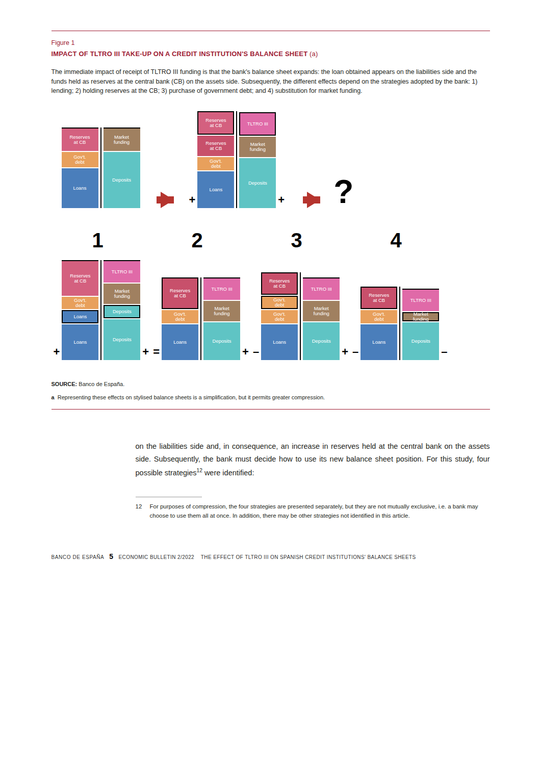Figure 1
IMPACT OF TLTRO III TAKE-UP ON A CREDIT INSTITUTION'S BALANCE SHEET (a)
The immediate impact of receipt of TLTRO III funding is that the bank's balance sheet expands: the loan obtained appears on the liabilities side and the funds held as reserves at the central bank (CB) on the assets side. Subsequently, the different effects depend on the strategies adopted by the bank: 1) lending; 2) holding reserves at the CB; 3) purchase of government debt; and 4) substitution for market funding.
Reserves
at CB
Gov't.
debt
Loans
Market
funding
Deposits
+
Reserves
at CB
Reserves
at CB
Gov't.
debt
Loans
TLTRO III
Market
funding
Deposits
+
?
1234
+
Reserves
at CB
Gov't.
debt
Loans
Loans
TLTRO III
Market
funding
Deposits
Deposits
+
=
Reserves
at CB
Gov't.
debt
Loans
TLTRO III
Market
funding
Deposits
+
–
Reserves
at CB
Gov't.
debt
Gov't.
debt
Loans
TLTRO III
Market
funding
Deposits
+
–
Reserves
at CB
Gov't.
debt
Loans
TLTRO III
Market
funding
Deposits
–
SOURCE: Banco de España.
a Representing these effects on stylised balance sheets is a simplification, but it permits greater compression.
on the liabilities side and, in consequence, an increase in reserves held at the central bank on the assets side. Subsequently, the bank must decide how to use its new balance sheet position. For this study, four possible strategies12 were identified:
12 For purposes of compression, the four strategies are presented separately, but they are not mutually exclusive, i.e. a bank may choose to use them all at once. In addition, there may be other strategies not identified in this article.
BANCO DE ESPAÑA 5 ECONOMIC BULLETIN 2/2022 THE EFFECT OF TLTRO III ON SPANISH CREDIT INSTITUTIONS' BALANCE SHEETS